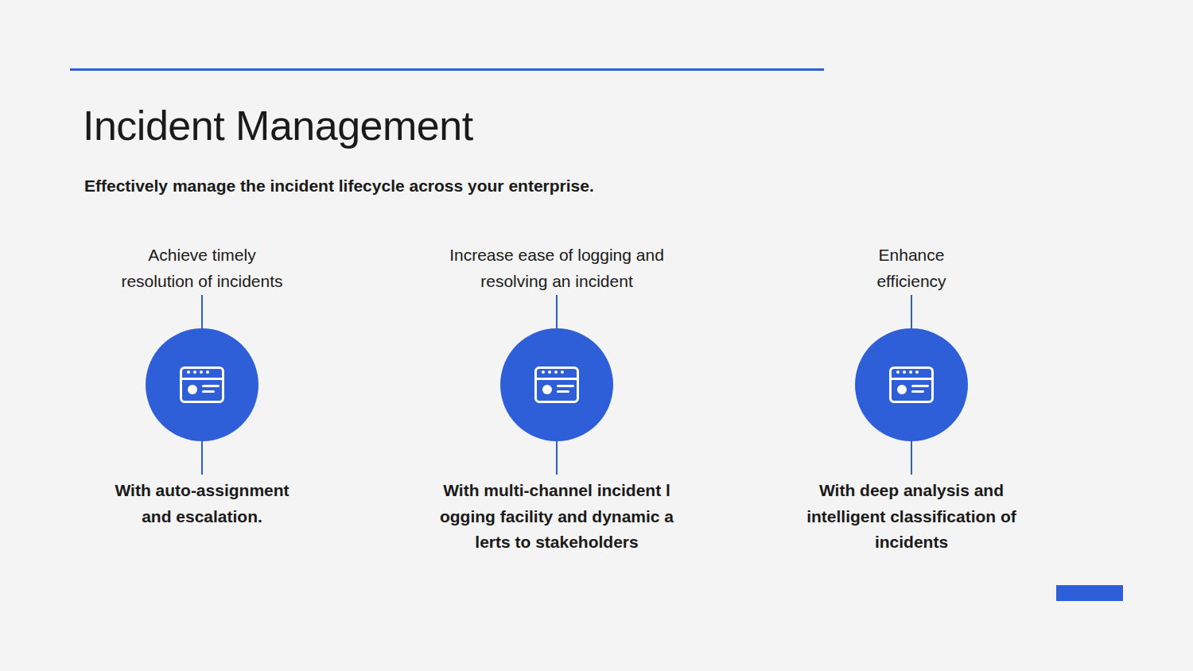Incident Management
Effectively manage the incident lifecycle across your enterprise.
Achieve timely
resolution of incidents
With auto-assignment
and escalation.
Increase ease of logging and
resolving an incident
With multi-channel incident l
ogging facility and dynamic a
lerts to stakeholders
Enhance
efficiency
With deep analysis and
intelligent classification of
incidents